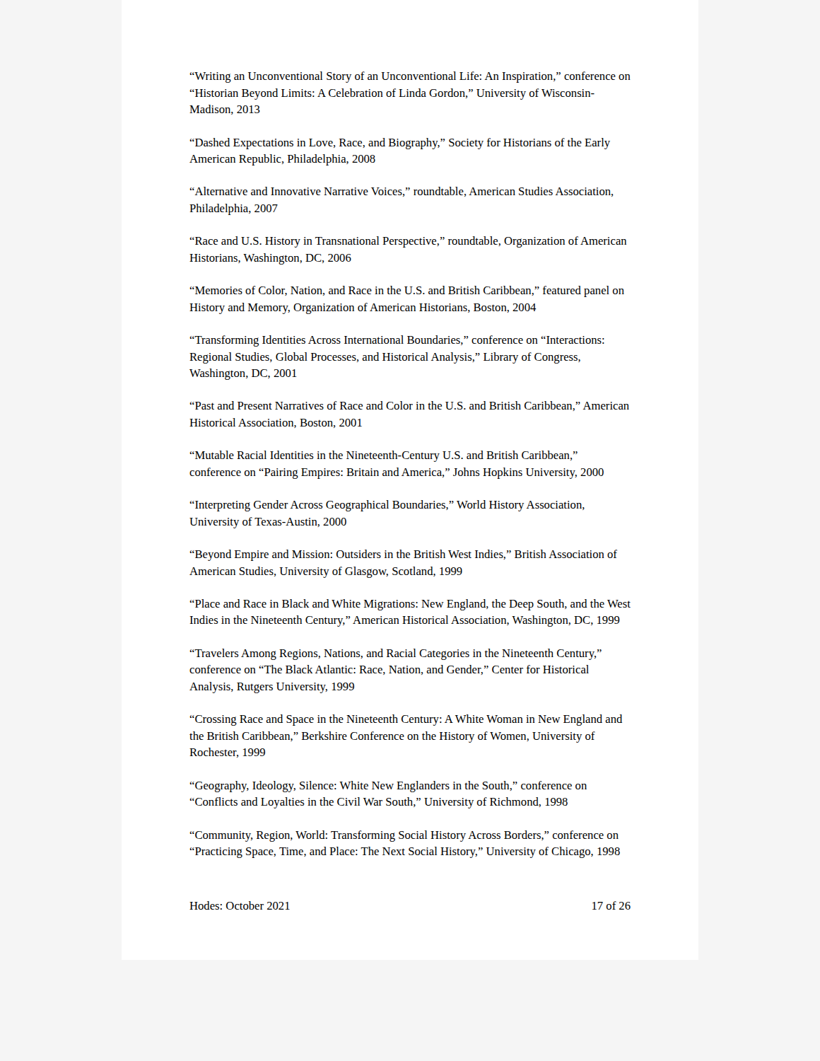“Writing an Unconventional Story of an Unconventional Life: An Inspiration,” conference on “Historian Beyond Limits: A Celebration of Linda Gordon,” University of Wisconsin-Madison, 2013
“Dashed Expectations in Love, Race, and Biography,” Society for Historians of the Early American Republic, Philadelphia, 2008
“Alternative and Innovative Narrative Voices,” roundtable, American Studies Association, Philadelphia, 2007
“Race and U.S. History in Transnational Perspective,” roundtable, Organization of American Historians, Washington, DC, 2006
“Memories of Color, Nation, and Race in the U.S. and British Caribbean,” featured panel on History and Memory, Organization of American Historians, Boston, 2004
“Transforming Identities Across International Boundaries,” conference on “Interactions: Regional Studies, Global Processes, and Historical Analysis,” Library of Congress, Washington, DC, 2001
“Past and Present Narratives of Race and Color in the U.S. and British Caribbean,” American Historical Association, Boston, 2001
“Mutable Racial Identities in the Nineteenth-Century U.S. and British Caribbean,” conference on “Pairing Empires: Britain and America,” Johns Hopkins University, 2000
“Interpreting Gender Across Geographical Boundaries,” World History Association, University of Texas-Austin, 2000
“Beyond Empire and Mission: Outsiders in the British West Indies,” British Association of American Studies, University of Glasgow, Scotland, 1999
“Place and Race in Black and White Migrations: New England, the Deep South, and the West Indies in the Nineteenth Century,” American Historical Association, Washington, DC, 1999
“Travelers Among Regions, Nations, and Racial Categories in the Nineteenth Century,” conference on “The Black Atlantic: Race, Nation, and Gender,” Center for Historical Analysis, Rutgers University, 1999
“Crossing Race and Space in the Nineteenth Century: A White Woman in New England and the British Caribbean,” Berkshire Conference on the History of Women, University of Rochester, 1999
“Geography, Ideology, Silence: White New Englanders in the South,” conference on “Conflicts and Loyalties in the Civil War South,” University of Richmond, 1998
“Community, Region, World: Transforming Social History Across Borders,” conference on “Practicing Space, Time, and Place: The Next Social History,” University of Chicago, 1998
Hodes: October 2021 17 of 26